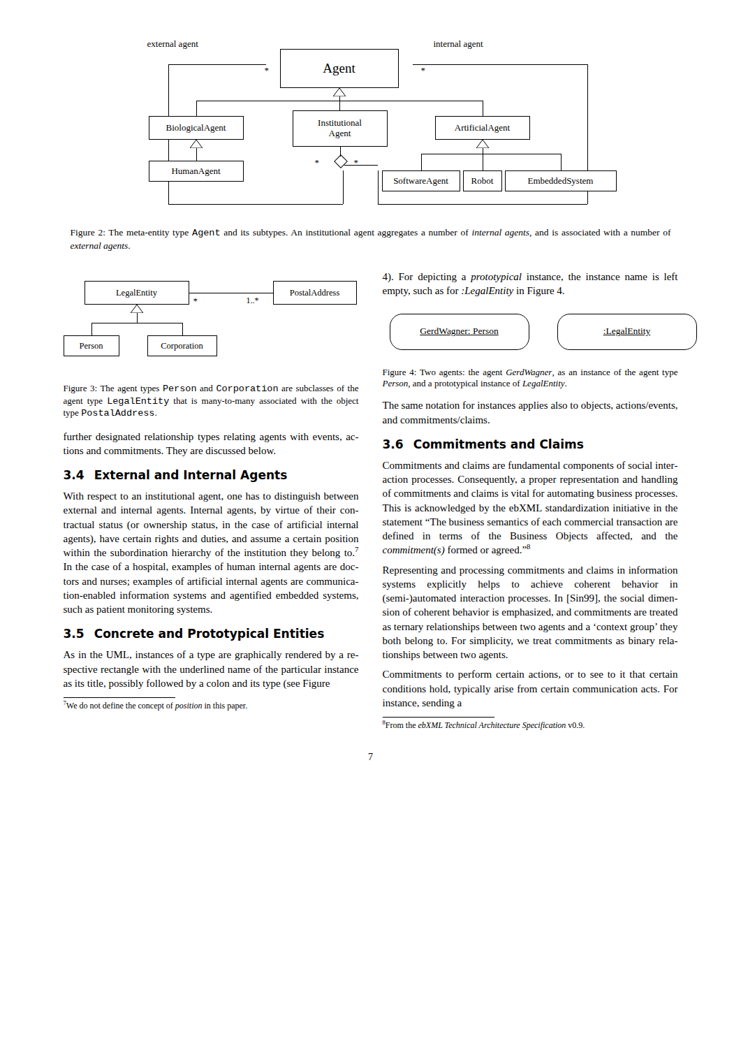external agent internal agent
Agent
* *
BiologicalAgent
Institutional
Agent
ArtificialAgent
HumanAgent
SoftwareAgent
Robot
EmbeddedSystem
* *
Figure 2: The meta-entity type Agent and its subtypes. An institutional agent aggregates a number of internal agents, and is associated with a number of external agents.
LegalEntity
PostalAddress
* 1..*
Person
Corporation
Figure 3: The agent types Person and Corporation are subclasses of the agent type LegalEntity that is many-to-many associated with the object type PostalAddress.
further designated relationship types relating agents with events, actions and commitments. They are discussed below.
3.4 External and Internal Agents
With respect to an institutional agent, one has to distinguish between external and internal agents. Internal agents, by virtue of their contractual status (or ownership status, in the case of artificial internal agents), have certain rights and duties, and assume a certain position within the subordination hierarchy of the institution they belong to.7 In the case of a hospital, examples of human internal agents are doctors and nurses; examples of artificial internal agents are communication-enabled information systems and agentified embedded systems, such as patient monitoring systems.
3.5 Concrete and Prototypical Entities
As in the UML, instances of a type are graphically rendered by a respective rectangle with the underlined name of the particular instance as its title, possibly followed by a colon and its type (see Figure
7We do not define the concept of position in this paper.
4). For depicting a prototypical instance, the instance name is left empty, such as for :LegalEntity in Figure 4.
GerdWagner: Person
:LegalEntity
Figure 4: Two agents: the agent GerdWagner, as an instance of the agent type Person, and a prototypical instance of LegalEntity.
The same notation for instances applies also to objects, actions/events, and commitments/claims.
3.6 Commitments and Claims
Commitments and claims are fundamental components of social interaction processes. Consequently, a proper representation and handling of commitments and claims is vital for automating business processes. This is acknowledged by the ebXML standardization initiative in the statement “The business semantics of each commercial transaction are defined in terms of the Business Objects affected, and the commitment(s) formed or agreed.”8
Representing and processing commitments and claims in information systems explicitly helps to achieve coherent behavior in (semi-)automated interaction processes. In [Sin99], the social dimension of coherent behavior is emphasized, and commitments are treated as ternary relationships between two agents and a ‘context group’ they both belong to. For simplicity, we treat commitments as binary relationships between two agents.
Commitments to perform certain actions, or to see to it that certain conditions hold, typically arise from certain communication acts. For instance, sending a
8From the ebXML Technical Architecture Specification v0.9.
7